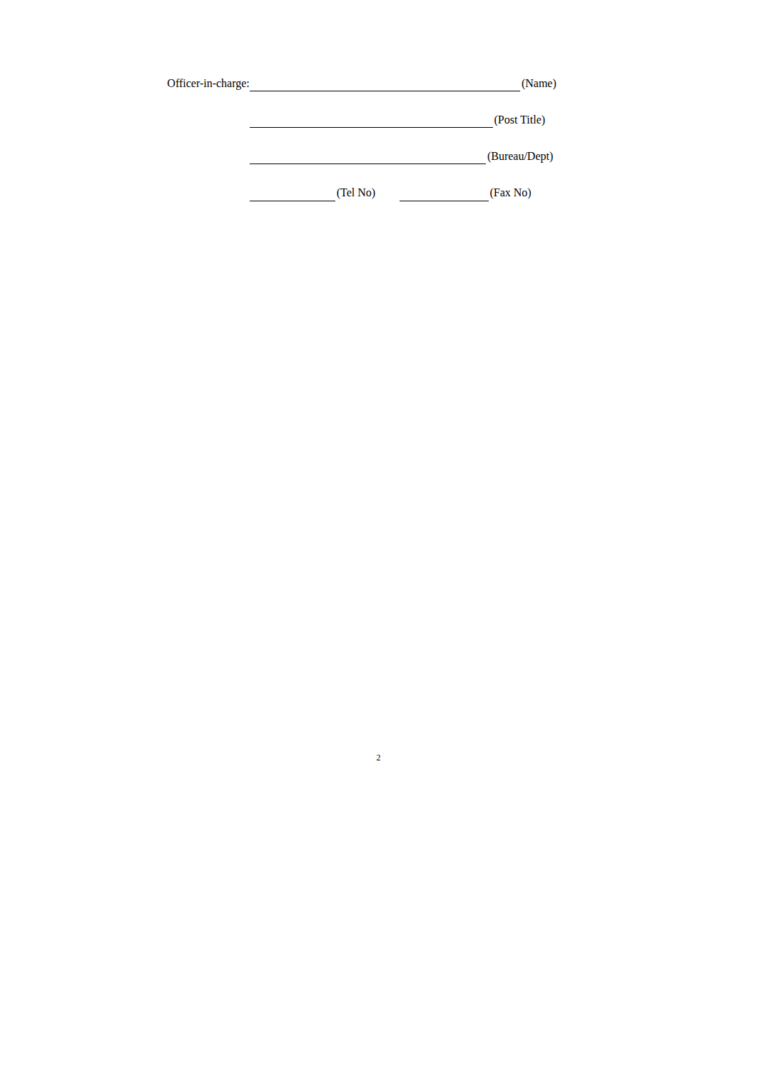| Officer-in-charge: | (Name) |
| | (Post Title) |
| | (Bureau/Dept) |
| | (Tel No) (Fax No) |
2